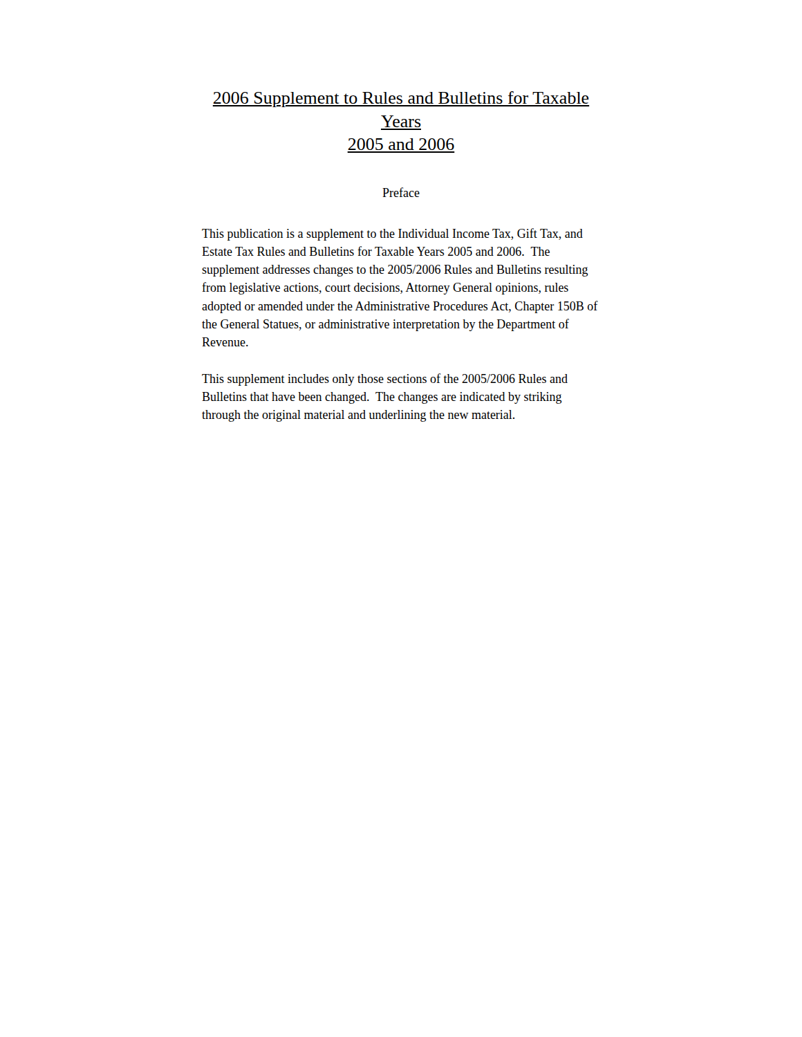2006 Supplement to Rules and Bulletins for Taxable Years
2005 and 2006
Preface
This publication is a supplement to the Individual Income Tax, Gift Tax, and Estate Tax Rules and Bulletins for Taxable Years 2005 and 2006. The supplement addresses changes to the 2005/2006 Rules and Bulletins resulting from legislative actions, court decisions, Attorney General opinions, rules adopted or amended under the Administrative Procedures Act, Chapter 150B of the General Statues, or administrative interpretation by the Department of Revenue.
This supplement includes only those sections of the 2005/2006 Rules and Bulletins that have been changed. The changes are indicated by striking through the original material and underlining the new material.